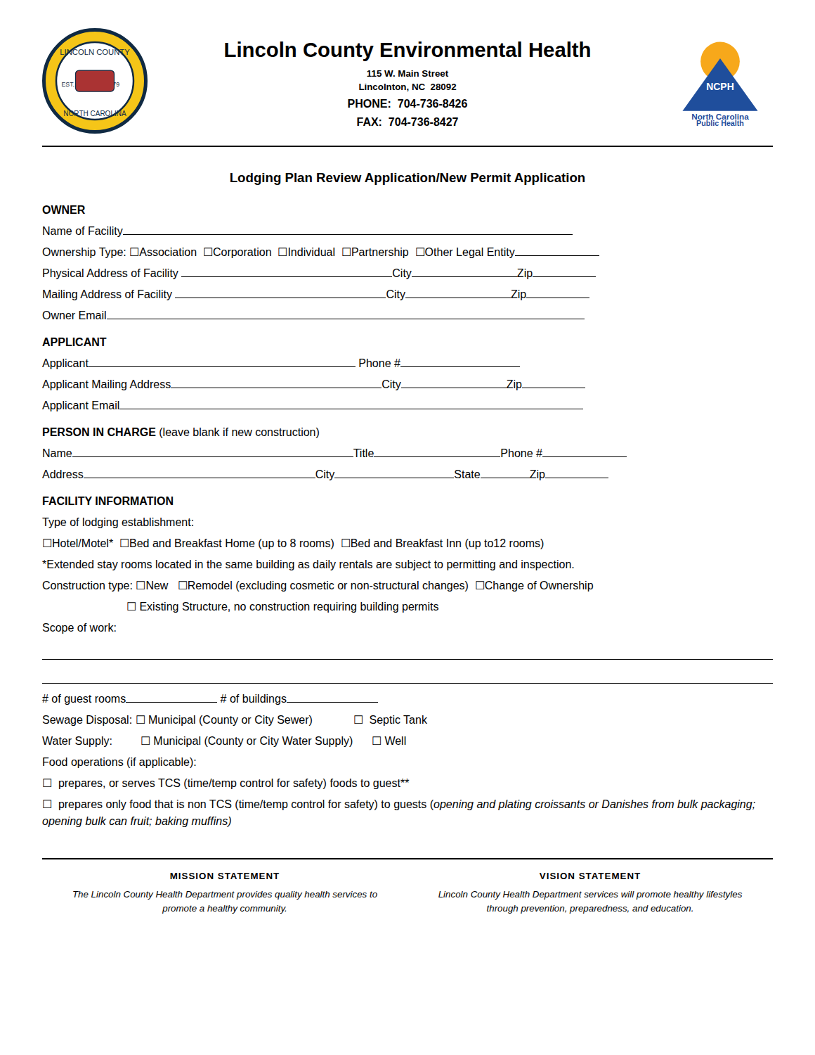Lincoln County Environmental Health
115 W. Main Street
Lincolnton, NC 28092
PHONE: 704-736-8426
FAX: 704-736-8427
Lodging Plan Review Application/New Permit Application
OWNER
Name of Facility
Ownership Type: ☐Association ☐Corporation ☐Individual ☐Partnership ☐Other Legal Entity
Physical Address of Facility City Zip
Mailing Address of Facility City Zip
Owner Email
APPLICANT
Applicant Phone #
Applicant Mailing Address City Zip
Applicant Email
PERSON IN CHARGE (leave blank if new construction)
Name Title Phone #
Address City State Zip
FACILITY INFORMATION
Type of lodging establishment:
☐Hotel/Motel* ☐Bed and Breakfast Home (up to 8 rooms) ☐Bed and Breakfast Inn (up to12 rooms)
*Extended stay rooms located in the same building as daily rentals are subject to permitting and inspection.
Construction type: ☐New ☐Remodel (excluding cosmetic or non-structural changes) ☐Change of Ownership
☐ Existing Structure, no construction requiring building permits
Scope of work:
# of guest rooms # of buildings
Sewage Disposal: ☐ Municipal (County or City Sewer) ☐ Septic Tank
Water Supply: ☐ Municipal (County or City Water Supply) ☐ Well
Food operations (if applicable):
☐ prepares, or serves TCS (time/temp control for safety) foods to guest**
☐ prepares only food that is non TCS (time/temp control for safety) to guests (opening and plating croissants or Danishes from bulk packaging; opening bulk can fruit; baking muffins)
MISSION STATEMENT
The Lincoln County Health Department provides quality health services to promote a healthy community.
VISION STATEMENT
Lincoln County Health Department services will promote healthy lifestyles through prevention, preparedness, and education.